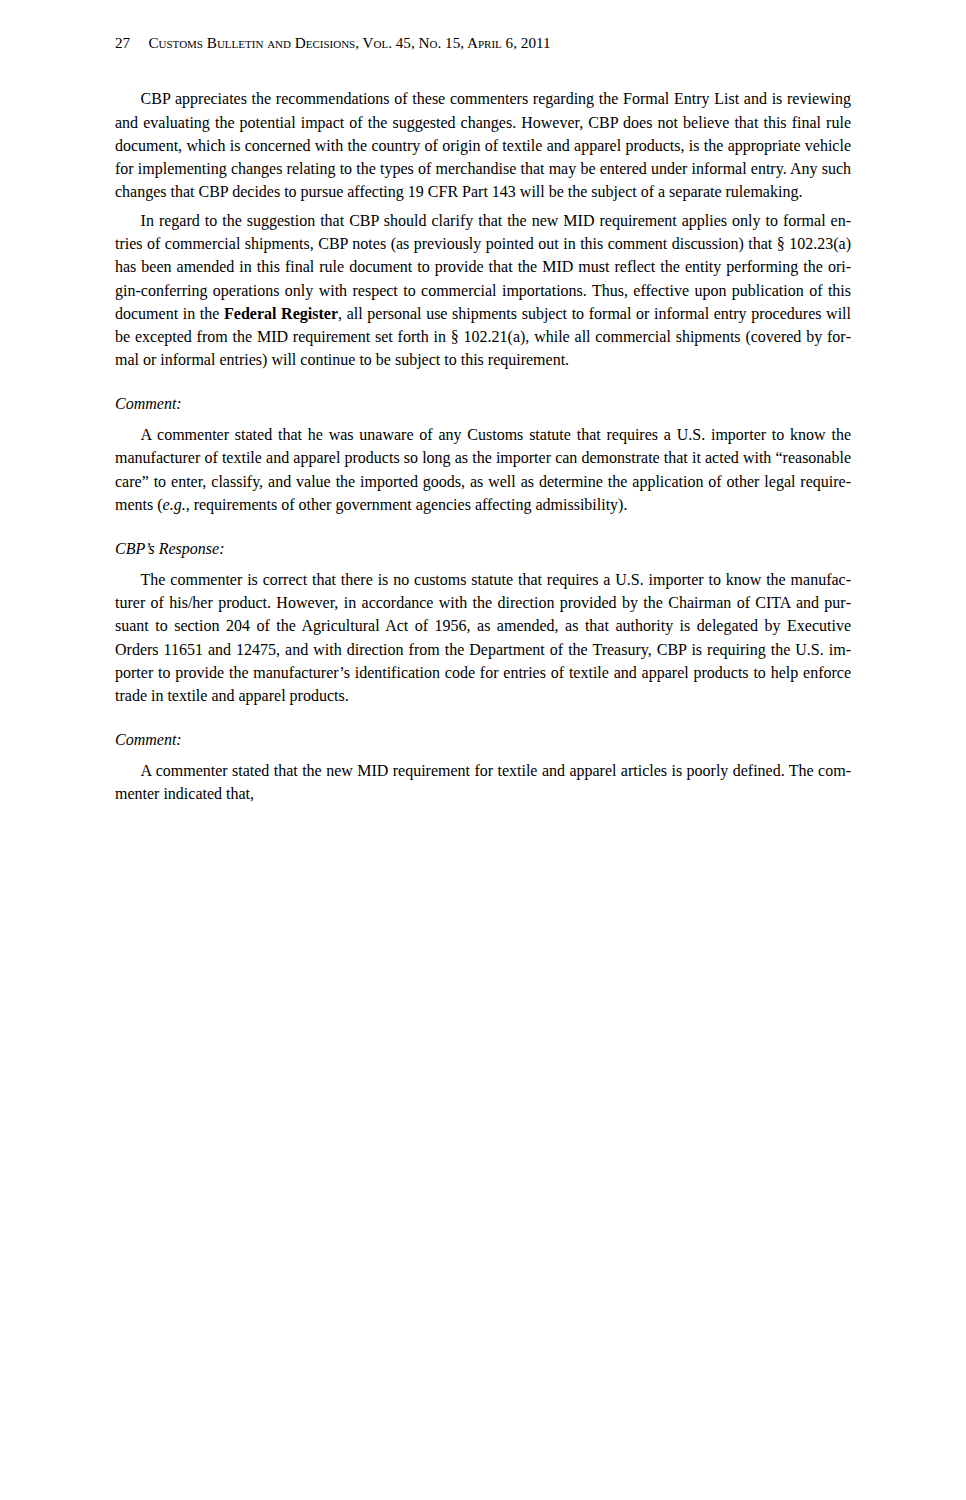27 Customs Bulletin and Decisions, Vol. 45, No. 15, April 6, 2011
CBP appreciates the recommendations of these commenters regarding the Formal Entry List and is reviewing and evaluating the potential impact of the suggested changes. However, CBP does not believe that this final rule document, which is concerned with the country of origin of textile and apparel products, is the appropriate vehicle for implementing changes relating to the types of merchandise that may be entered under informal entry. Any such changes that CBP decides to pursue affecting 19 CFR Part 143 will be the subject of a separate rulemaking.
In regard to the suggestion that CBP should clarify that the new MID requirement applies only to formal entries of commercial shipments, CBP notes (as previously pointed out in this comment discussion) that § 102.23(a) has been amended in this final rule document to provide that the MID must reflect the entity performing the origin-conferring operations only with respect to commercial importations. Thus, effective upon publication of this document in the Federal Register, all personal use shipments subject to formal or informal entry procedures will be excepted from the MID requirement set forth in § 102.21(a), while all commercial shipments (covered by formal or informal entries) will continue to be subject to this requirement.
Comment:
A commenter stated that he was unaware of any Customs statute that requires a U.S. importer to know the manufacturer of textile and apparel products so long as the importer can demonstrate that it acted with “reasonable care” to enter, classify, and value the imported goods, as well as determine the application of other legal requirements (e.g., requirements of other government agencies affecting admissibility).
CBP’s Response:
The commenter is correct that there is no customs statute that requires a U.S. importer to know the manufacturer of his/her product. However, in accordance with the direction provided by the Chairman of CITA and pursuant to section 204 of the Agricultural Act of 1956, as amended, as that authority is delegated by Executive Orders 11651 and 12475, and with direction from the Department of the Treasury, CBP is requiring the U.S. importer to provide the manufacturer’s identification code for entries of textile and apparel products to help enforce trade in textile and apparel products.
Comment:
A commenter stated that the new MID requirement for textile and apparel articles is poorly defined. The commenter indicated that,